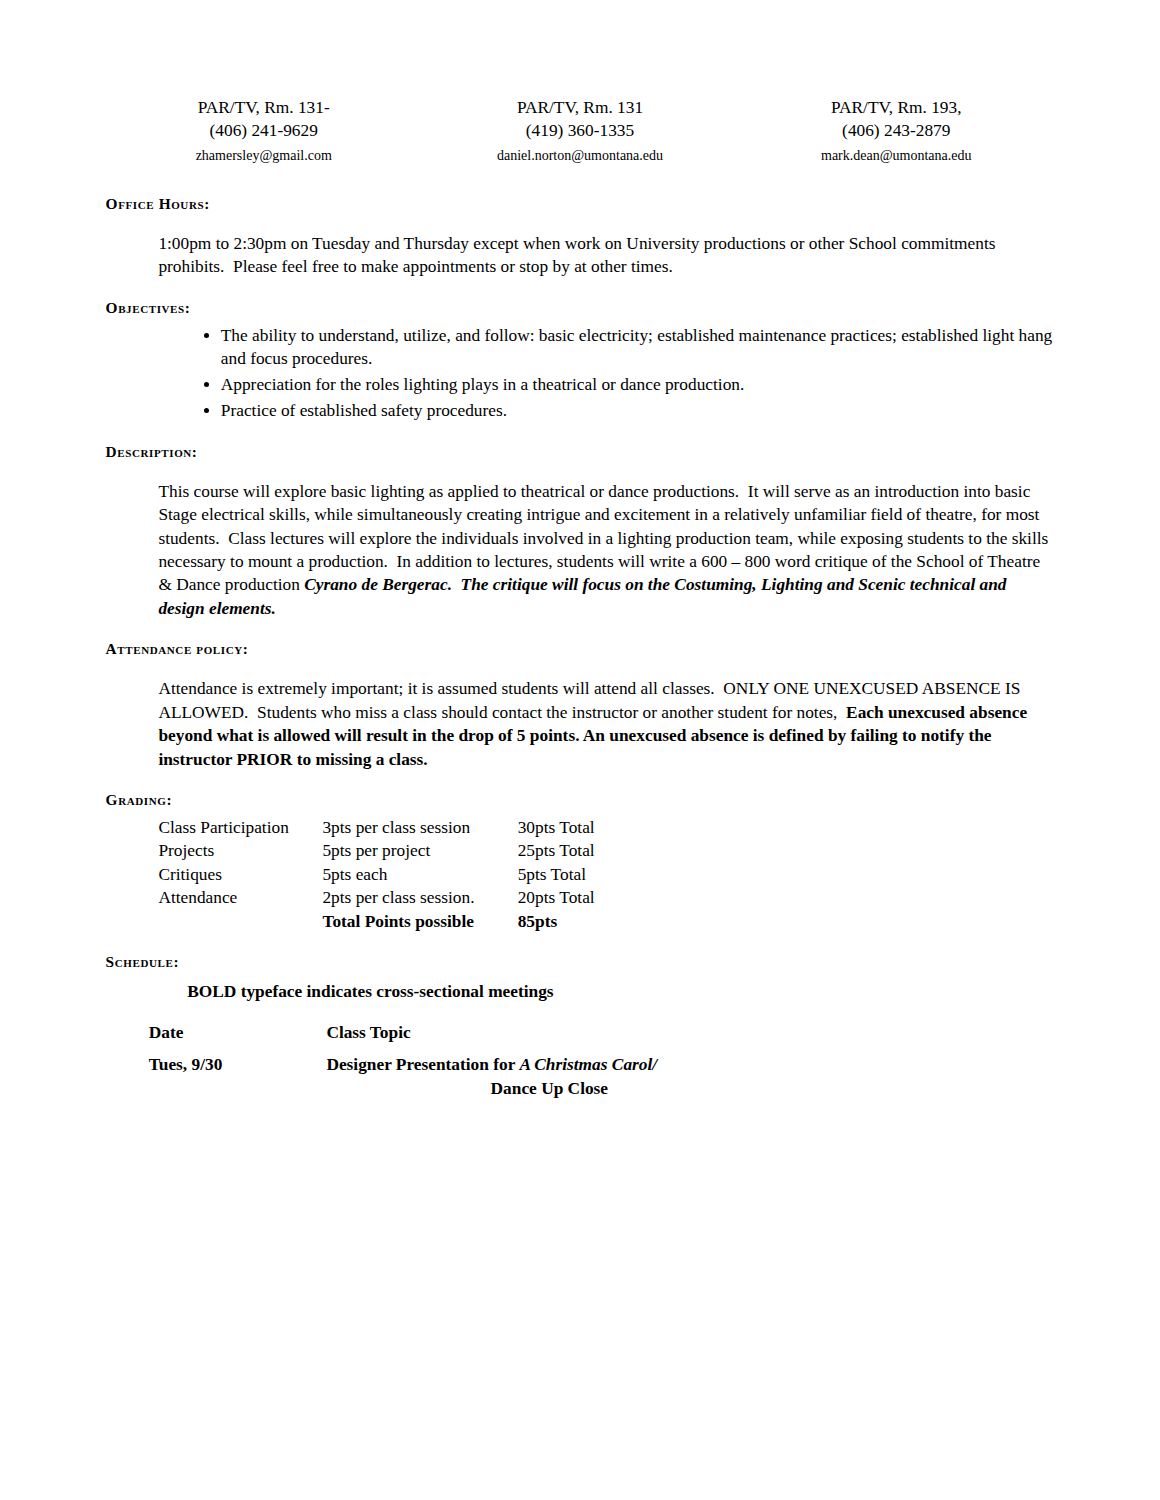PAR/TV, Rm. 131-
(406) 241-9629
zhamersley@gmail.com
PAR/TV, Rm. 131
(419) 360-1335
daniel.norton@umontana.edu
PAR/TV, Rm. 193,
(406) 243-2879
mark.dean@umontana.edu
Office Hours:
1:00pm to 2:30pm on Tuesday and Thursday except when work on University productions or other School commitments prohibits. Please feel free to make appointments or stop by at other times.
Objectives:
The ability to understand, utilize, and follow: basic electricity; established maintenance practices; established light hang and focus procedures.
Appreciation for the roles lighting plays in a theatrical or dance production.
Practice of established safety procedures.
Description:
This course will explore basic lighting as applied to theatrical or dance productions. It will serve as an introduction into basic Stage electrical skills, while simultaneously creating intrigue and excitement in a relatively unfamiliar field of theatre, for most students. Class lectures will explore the individuals involved in a lighting production team, while exposing students to the skills necessary to mount a production. In addition to lectures, students will write a 600 – 800 word critique of the School of Theatre & Dance production Cyrano de Bergerac. The critique will focus on the Costuming, Lighting and Scenic technical and design elements.
Attendance policy:
Attendance is extremely important; it is assumed students will attend all classes. ONLY ONE UNEXCUSED ABSENCE IS ALLOWED. Students who miss a class should contact the instructor or another student for notes, Each unexcused absence beyond what is allowed will result in the drop of 5 points. An unexcused absence is defined by failing to notify the instructor PRIOR to missing a class.
Grading:
| Class Participation | 3pts per class session | 30pts Total |
| Projects | 5pts per project | 25pts Total |
| Critiques | 5pts each | 5pts Total |
| Attendance | 2pts per class session. | 20pts Total |
| | Total Points possible | 85pts |
Schedule:
BOLD typeface indicates cross-sectional meetings
| Date | Class Topic |
| Tues, 9/30 | Designer Presentation for A Christmas Carol/ Dance Up Close |